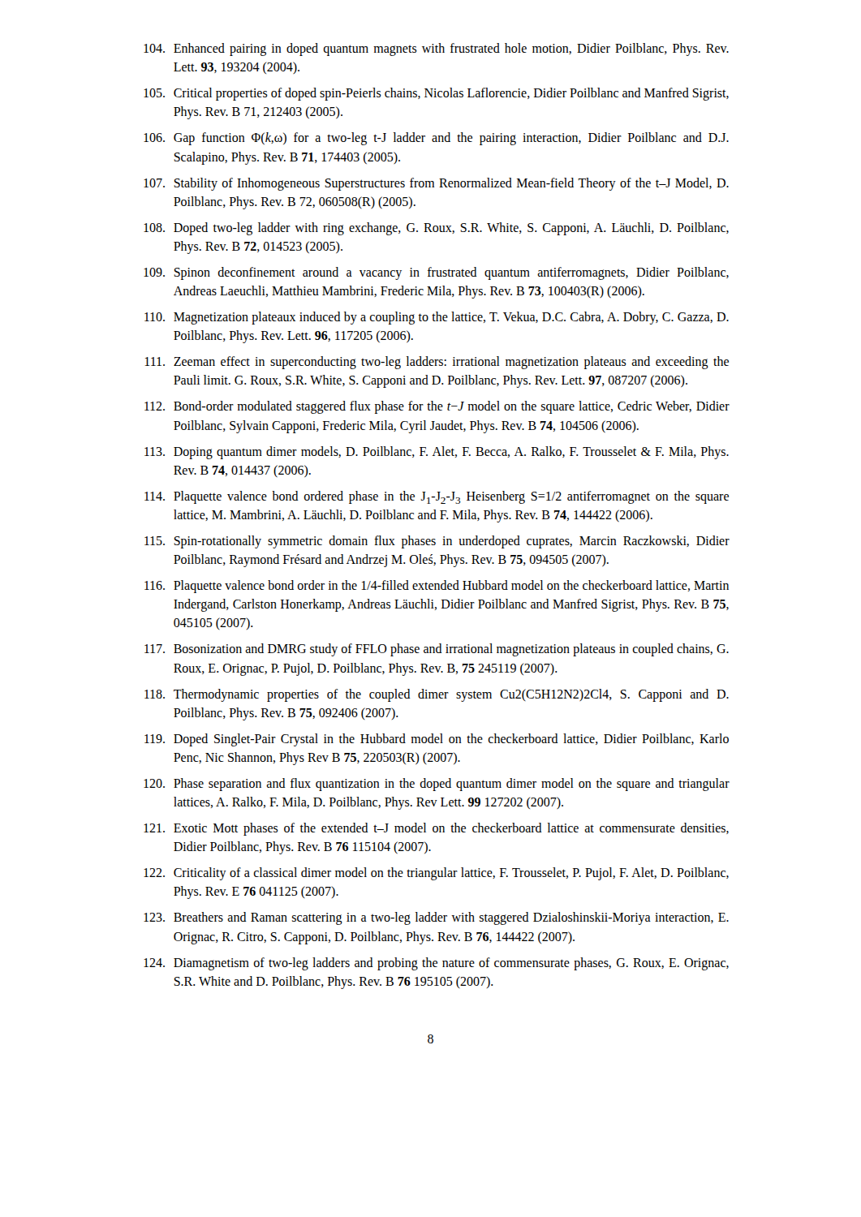104. Enhanced pairing in doped quantum magnets with frustrated hole motion, Didier Poilblanc, Phys. Rev. Lett. 93, 193204 (2004).
105. Critical properties of doped spin-Peierls chains, Nicolas Laflorencie, Didier Poilblanc and Manfred Sigrist, Phys. Rev. B 71, 212403 (2005).
106. Gap function Φ(k,ω) for a two-leg t-J ladder and the pairing interaction, Didier Poilblanc and D.J. Scalapino, Phys. Rev. B 71, 174403 (2005).
107. Stability of Inhomogeneous Superstructures from Renormalized Mean-field Theory of the t–J Model, D. Poilblanc, Phys. Rev. B 72, 060508(R) (2005).
108. Doped two-leg ladder with ring exchange, G. Roux, S.R. White, S. Capponi, A. Läuchli, D. Poilblanc, Phys. Rev. B 72, 014523 (2005).
109. Spinon deconfinement around a vacancy in frustrated quantum antiferromagnets, Didier Poilblanc, Andreas Laeuchli, Matthieu Mambrini, Frederic Mila, Phys. Rev. B 73, 100403(R) (2006).
110. Magnetization plateaux induced by a coupling to the lattice, T. Vekua, D.C. Cabra, A. Dobry, C. Gazza, D. Poilblanc, Phys. Rev. Lett. 96, 117205 (2006).
111. Zeeman effect in superconducting two-leg ladders: irrational magnetization plateaus and exceeding the Pauli limit. G. Roux, S.R. White, S. Capponi and D. Poilblanc, Phys. Rev. Lett. 97, 087207 (2006).
112. Bond-order modulated staggered flux phase for the t−J model on the square lattice, Cedric Weber, Didier Poilblanc, Sylvain Capponi, Frederic Mila, Cyril Jaudet, Phys. Rev. B 74, 104506 (2006).
113. Doping quantum dimer models, D. Poilblanc, F. Alet, F. Becca, A. Ralko, F. Trousselet & F. Mila, Phys. Rev. B 74, 014437 (2006).
114. Plaquette valence bond ordered phase in the J1-J2-J3 Heisenberg S=1/2 antiferromagnet on the square lattice, M. Mambrini, A. Läuchli, D. Poilblanc and F. Mila, Phys. Rev. B 74, 144422 (2006).
115. Spin-rotationally symmetric domain flux phases in underdoped cuprates, Marcin Raczkowski, Didier Poilblanc, Raymond Frésard and Andrzej M. Oleś, Phys. Rev. B 75, 094505 (2007).
116. Plaquette valence bond order in the 1/4-filled extended Hubbard model on the checkerboard lattice, Martin Indergand, Carlston Honerkamp, Andreas Läuchli, Didier Poilblanc and Manfred Sigrist, Phys. Rev. B 75, 045105 (2007).
117. Bosonization and DMRG study of FFLO phase and irrational magnetization plateaus in coupled chains, G. Roux, E. Orignac, P. Pujol, D. Poilblanc, Phys. Rev. B, 75 245119 (2007).
118. Thermodynamic properties of the coupled dimer system Cu2(C5H12N2)2Cl4, S. Capponi and D. Poilblanc, Phys. Rev. B 75, 092406 (2007).
119. Doped Singlet-Pair Crystal in the Hubbard model on the checkerboard lattice, Didier Poilblanc, Karlo Penc, Nic Shannon, Phys Rev B 75, 220503(R) (2007).
120. Phase separation and flux quantization in the doped quantum dimer model on the square and triangular lattices, A. Ralko, F. Mila, D. Poilblanc, Phys. Rev Lett. 99 127202 (2007).
121. Exotic Mott phases of the extended t–J model on the checkerboard lattice at commensurate densities, Didier Poilblanc, Phys. Rev. B 76 115104 (2007).
122. Criticality of a classical dimer model on the triangular lattice, F. Trousselet, P. Pujol, F. Alet, D. Poilblanc, Phys. Rev. E 76 041125 (2007).
123. Breathers and Raman scattering in a two-leg ladder with staggered Dzialoshinskii-Moriya interaction, E. Orignac, R. Citro, S. Capponi, D. Poilblanc, Phys. Rev. B 76, 144422 (2007).
124. Diamagnetism of two-leg ladders and probing the nature of commensurate phases, G. Roux, E. Orignac, S.R. White and D. Poilblanc, Phys. Rev. B 76 195105 (2007).
8